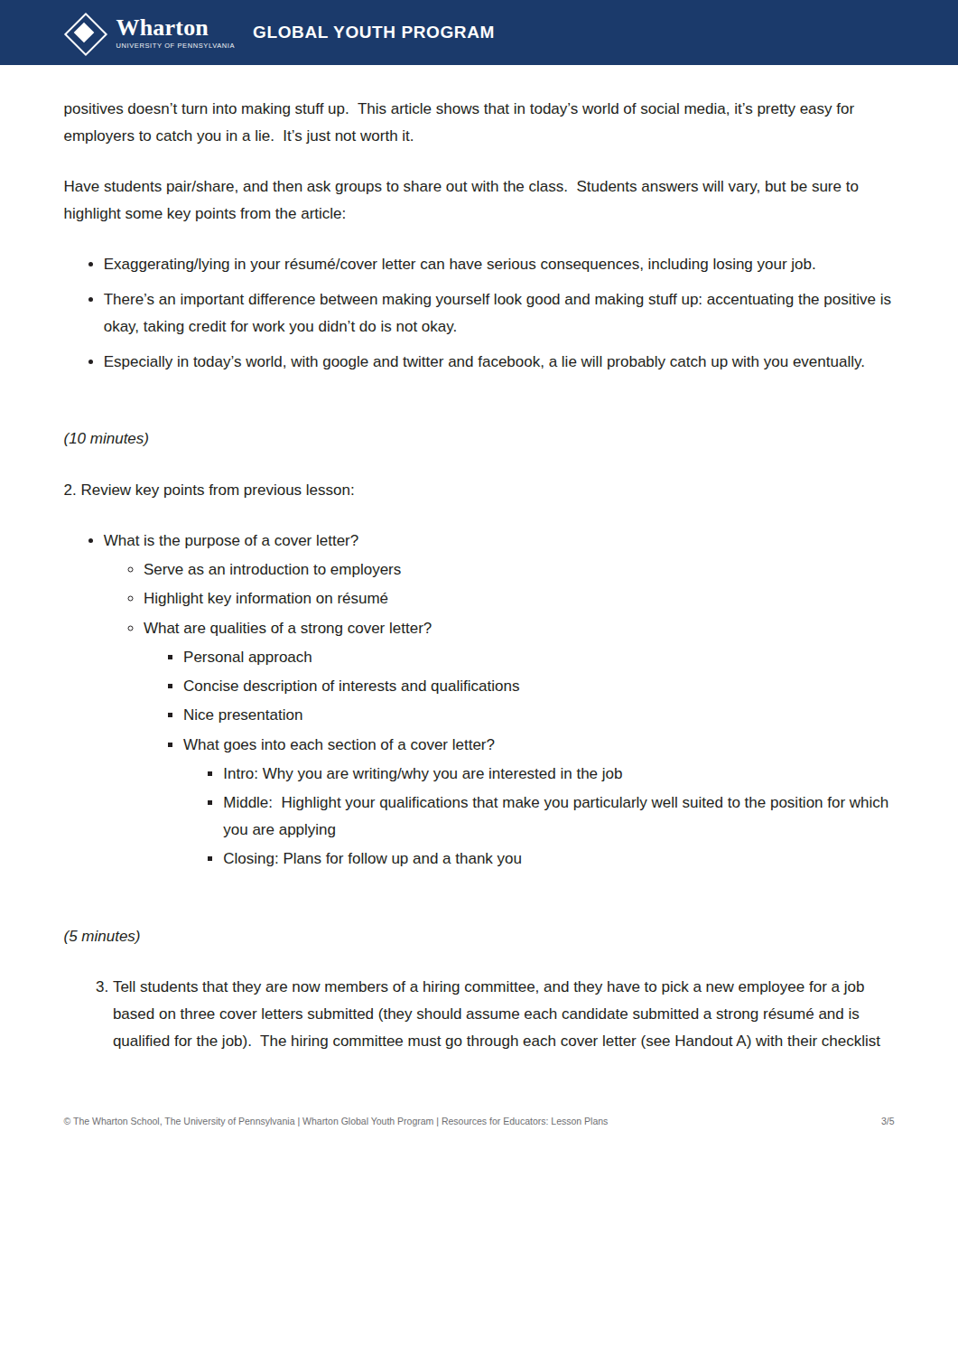Wharton University of Pennsylvania
Global Youth Program
positives doesn’t turn into making stuff up. This article shows that in today’s world of social media, it’s pretty easy for employers to catch you in a lie. It’s just not worth it.
Have students pair/share, and then ask groups to share out with the class. Students answers will vary, but be sure to highlight some key points from the article:
Exaggerating/lying in your résumé/cover letter can have serious consequences, including losing your job.
There’s an important difference between making yourself look good and making stuff up: accentuating the positive is okay, taking credit for work you didn’t do is not okay.
Especially in today’s world, with google and twitter and facebook, a lie will probably catch up with you eventually.
(10 minutes)
2. Review key points from previous lesson:
What is the purpose of a cover letter?
Serve as an introduction to employers
Highlight key information on résumé
What are qualities of a strong cover letter?
Personal approach
Concise description of interests and qualifications
Nice presentation
What goes into each section of a cover letter?
Intro: Why you are writing/why you are interested in the job
Middle: Highlight your qualifications that make you particularly well suited to the position for which you are applying
Closing: Plans for follow up and a thank you
(5 minutes)
Tell students that they are now members of a hiring committee, and they have to pick a new employee for a job based on three cover letters submitted (they should assume each candidate submitted a strong résumé and is qualified for the job). The hiring committee must go through each cover letter (see Handout A) with their checklist
© The Wharton School, The University of Pennsylvania | Wharton Global Youth Program | Resources for Educators: Lesson Plans
3/5